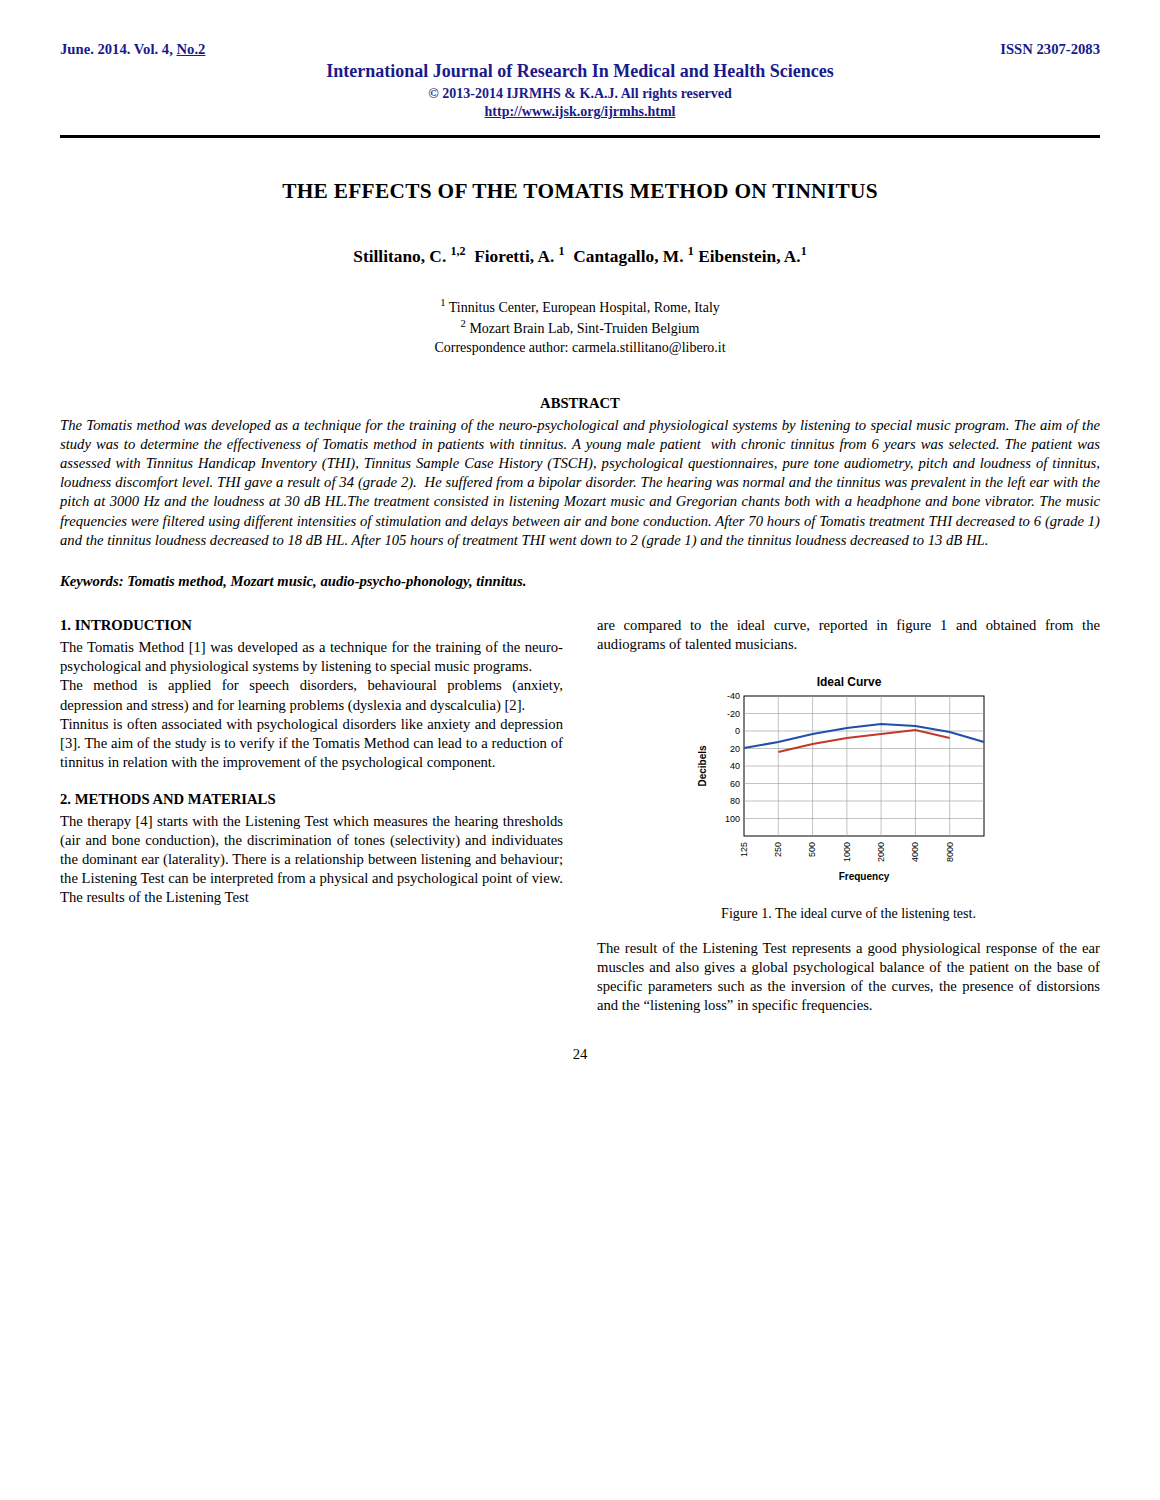June. 2014. Vol. 4, No.2 ISSN 2307-2083
International Journal of Research In Medical and Health Sciences
© 2013-2014 IJRMHS & K.A.J. All rights reserved
http://www.ijsk.org/ijrmhs.html
THE EFFECTS OF THE TOMATIS METHOD ON TINNITUS
Stillitano, C. 1,2 Fioretti, A. 1 Cantagallo, M. 1 Eibenstein, A.1
1 Tinnitus Center, European Hospital, Rome, Italy
2 Mozart Brain Lab, Sint-Truiden Belgium
Correspondence author: carmela.stillitano@libero.it
ABSTRACT
The Tomatis method was developed as a technique for the training of the neuro-psychological and physiological systems by listening to special music program. The aim of the study was to determine the effectiveness of Tomatis method in patients with tinnitus. A young male patient with chronic tinnitus from 6 years was selected. The patient was assessed with Tinnitus Handicap Inventory (THI), Tinnitus Sample Case History (TSCH), psychological questionnaires, pure tone audiometry, pitch and loudness of tinnitus, loudness discomfort level. THI gave a result of 34 (grade 2). He suffered from a bipolar disorder. The hearing was normal and the tinnitus was prevalent in the left ear with the pitch at 3000 Hz and the loudness at 30 dB HL.The treatment consisted in listening Mozart music and Gregorian chants both with a headphone and bone vibrator. The music frequencies were filtered using different intensities of stimulation and delays between air and bone conduction. After 70 hours of Tomatis treatment THI decreased to 6 (grade 1) and the tinnitus loudness decreased to 18 dB HL. After 105 hours of treatment THI went down to 2 (grade 1) and the tinnitus loudness decreased to 13 dB HL.
Keywords: Tomatis method, Mozart music, audio-psycho-phonology, tinnitus.
1. INTRODUCTION
The Tomatis Method [1] was developed as a technique for the training of the neuro-psychological and physiological systems by listening to special music programs.
The method is applied for speech disorders, behavioural problems (anxiety, depression and stress) and for learning problems (dyslexia and dyscalculia) [2].
Tinnitus is often associated with psychological disorders like anxiety and depression [3]. The aim of the study is to verify if the Tomatis Method can lead to a reduction of tinnitus in relation with the improvement of the psychological component.
2. METHODS AND MATERIALS
The therapy [4] starts with the Listening Test which measures the hearing thresholds (air and bone conduction), the discrimination of tones (selectivity) and individuates the dominant ear (laterality). There is a relationship between listening and behaviour; the Listening Test can be interpreted from a physical and psychological point of view. The results of the Listening Test
are compared to the ideal curve, reported in figure 1 and obtained from the audiograms of talented musicians.
Ideal Curve -40 -20 0 20 40 60 80 100 Decibels 125 250 500 1000 2000 4000 8000 Frequency
Figure 1. The ideal curve of the listening test.
The result of the Listening Test represents a good physiological response of the ear muscles and also gives a global psychological balance of the patient on the base of specific parameters such as the inversion of the curves, the presence of distorsions and the “listening loss” in specific frequencies.
24